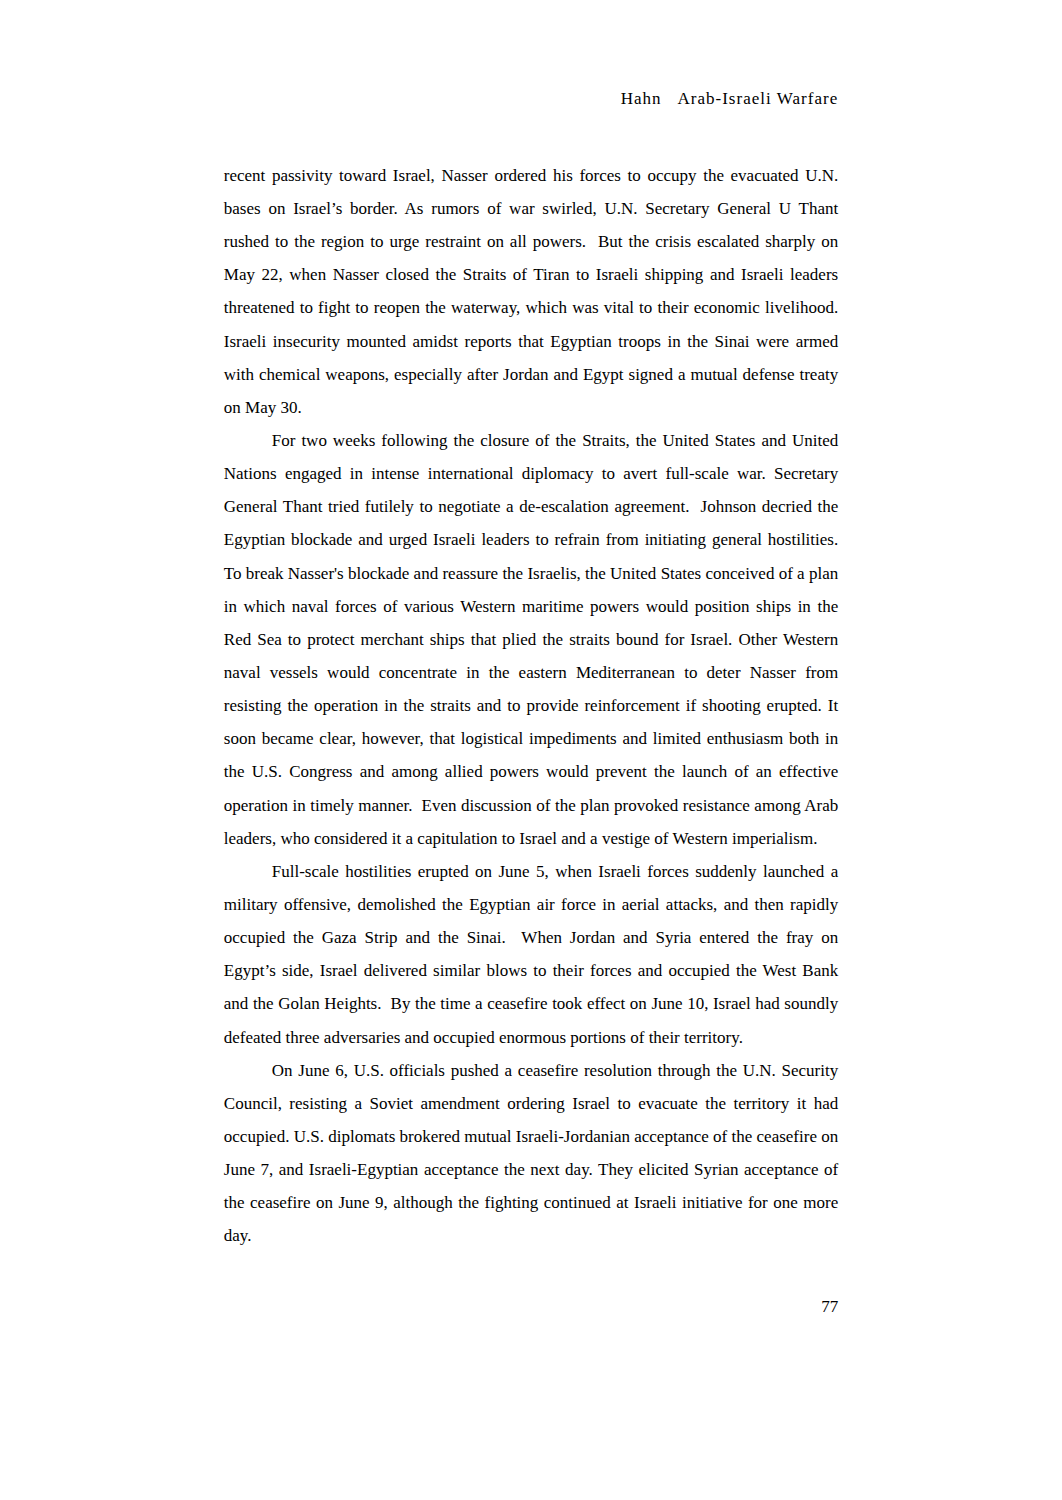Hahn Arab-Israeli Warfare
recent passivity toward Israel, Nasser ordered his forces to occupy the evacuated U.N. bases on Israel’s border. As rumors of war swirled, U.N. Secretary General U Thant rushed to the region to urge restraint on all powers. But the crisis escalated sharply on May 22, when Nasser closed the Straits of Tiran to Israeli shipping and Israeli leaders threatened to fight to reopen the waterway, which was vital to their economic livelihood. Israeli insecurity mounted amidst reports that Egyptian troops in the Sinai were armed with chemical weapons, especially after Jordan and Egypt signed a mutual defense treaty on May 30.
For two weeks following the closure of the Straits, the United States and United Nations engaged in intense international diplomacy to avert full-scale war. Secretary General Thant tried futilely to negotiate a de-escalation agreement. Johnson decried the Egyptian blockade and urged Israeli leaders to refrain from initiating general hostilities. To break Nasser's blockade and reassure the Israelis, the United States conceived of a plan in which naval forces of various Western maritime powers would position ships in the Red Sea to protect merchant ships that plied the straits bound for Israel. Other Western naval vessels would concentrate in the eastern Mediterranean to deter Nasser from resisting the operation in the straits and to provide reinforcement if shooting erupted. It soon became clear, however, that logistical impediments and limited enthusiasm both in the U.S. Congress and among allied powers would prevent the launch of an effective operation in timely manner. Even discussion of the plan provoked resistance among Arab leaders, who considered it a capitulation to Israel and a vestige of Western imperialism.
Full-scale hostilities erupted on June 5, when Israeli forces suddenly launched a military offensive, demolished the Egyptian air force in aerial attacks, and then rapidly occupied the Gaza Strip and the Sinai. When Jordan and Syria entered the fray on Egypt’s side, Israel delivered similar blows to their forces and occupied the West Bank and the Golan Heights. By the time a ceasefire took effect on June 10, Israel had soundly defeated three adversaries and occupied enormous portions of their territory.
On June 6, U.S. officials pushed a ceasefire resolution through the U.N. Security Council, resisting a Soviet amendment ordering Israel to evacuate the territory it had occupied. U.S. diplomats brokered mutual Israeli-Jordanian acceptance of the ceasefire on June 7, and Israeli-Egyptian acceptance the next day. They elicited Syrian acceptance of the ceasefire on June 9, although the fighting continued at Israeli initiative for one more day.
77